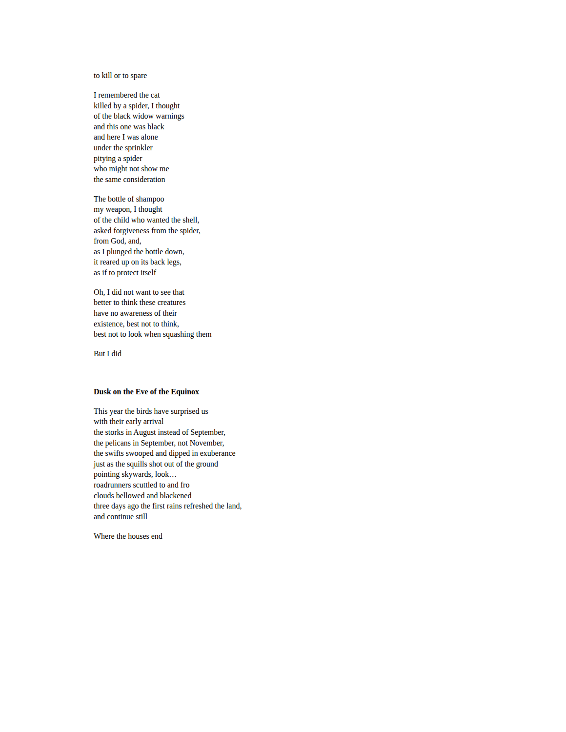to kill or to spare
I remembered the cat
killed by a spider, I thought
of the black widow warnings
and this one was black
and here I was alone
under the sprinkler
pitying a spider
who might not show me
the same consideration
The bottle of shampoo
my weapon, I thought
of the child who wanted the shell,
asked forgiveness from the spider,
from God, and,
as I plunged the bottle down,
it reared up on its back legs,
as if to protect itself
Oh, I did not want to see that
better to think these creatures
have no awareness of their
existence, best not to think,
best not to look when squashing them
But I did
Dusk on the Eve of the Equinox
This year the birds have surprised us
with their early arrival
the storks in August instead of September,
the pelicans in September, not November,
the swifts swooped and dipped in exuberance
just as the squills shot out of the ground
pointing skywards, look…
roadrunners scuttled to and fro
clouds bellowed and blackened
three days ago the first rains refreshed the land,
and continue still
Where the houses end